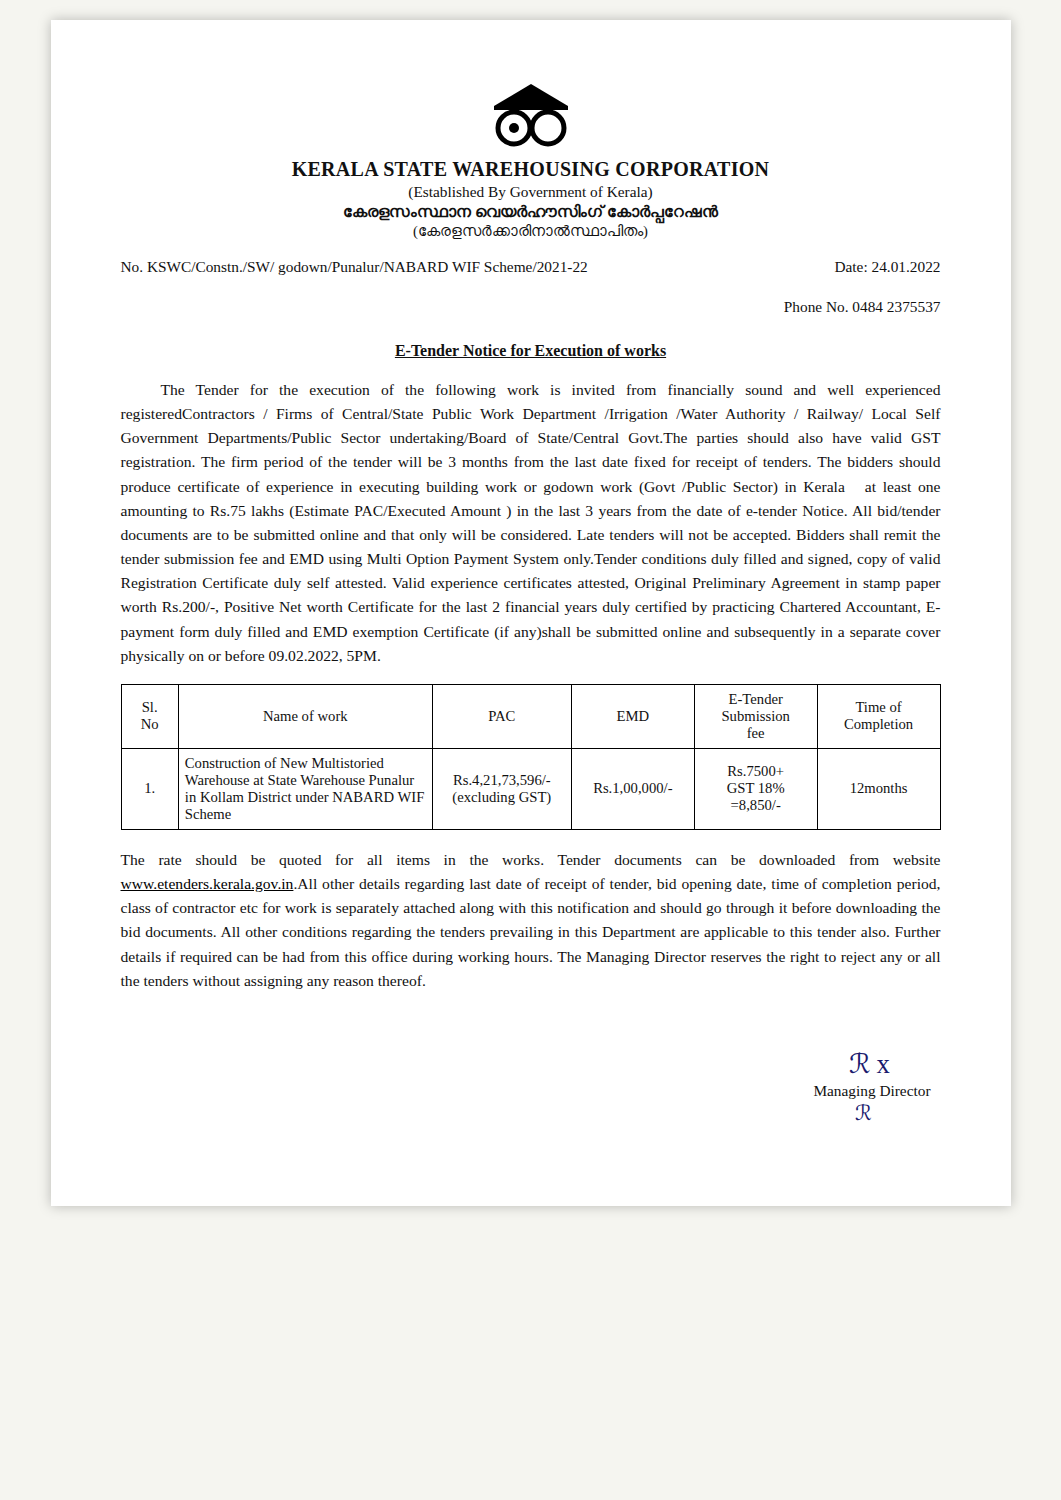KERALA STATE WAREHOUSING CORPORATION
(Established By Government of Kerala)
കേരളസംസ്ഥാന വെയർഹൗസിംഗ് കോർപ്പറേഷൻ
(കേരളസർക്കാരിനാൽസ്ഥാപിതം)
No. KSWC/Constn./SW/ godown/Punalur/NABARD WIF Scheme/2021-22 Date: 24.01.2022
Phone No. 0484 2375537
E-Tender Notice for Execution of works
The Tender for the execution of the following work is invited from financially sound and well experienced registeredContractors / Firms of Central/State Public Work Department /Irrigation /Water Authority / Railway/ Local Self Government Departments/Public Sector undertaking/Board of State/Central Govt.The parties should also have valid GST registration. The firm period of the tender will be 3 months from the last date fixed for receipt of tenders. The bidders should produce certificate of experience in executing building work or godown work (Govt /Public Sector) in Kerala at least one amounting to Rs.75 lakhs (Estimate PAC/Executed Amount ) in the last 3 years from the date of e-tender Notice. All bid/tender documents are to be submitted online and that only will be considered. Late tenders will not be accepted. Bidders shall remit the tender submission fee and EMD using Multi Option Payment System only.Tender conditions duly filled and signed, copy of valid Registration Certificate duly self attested. Valid experience certificates attested, Original Preliminary Agreement in stamp paper worth Rs.200/-, Positive Net worth Certificate for the last 2 financial years duly certified by practicing Chartered Accountant, E-payment form duly filled and EMD exemption Certificate (if any)shall be submitted online and subsequently in a separate cover physically on or before 09.02.2022, 5PM.
| Sl. No | Name of work | PAC | EMD | E-Tender Submission fee | Time of Completion |
| --- | --- | --- | --- | --- | --- |
| 1. | Construction of New Multistoried Warehouse at State Warehouse Punalur in Kollam District under NABARD WIF Scheme | Rs.4,21,73,596/- (excluding GST) | Rs.1,00,000/- | Rs.7500+ GST 18% =8,850/- | 12months |
The rate should be quoted for all items in the works. Tender documents can be downloaded from website www.etenders.kerala.gov.in.All other details regarding last date of receipt of tender, bid opening date, time of completion period, class of contractor etc for work is separately attached along with this notification and should go through it before downloading the bid documents. All other conditions regarding the tenders prevailing in this Department are applicable to this tender also. Further details if required can be had from this office during working hours. The Managing Director reserves the right to reject any or all the tenders without assigning any reason thereof.
ℛ x   Managing Director ℛ